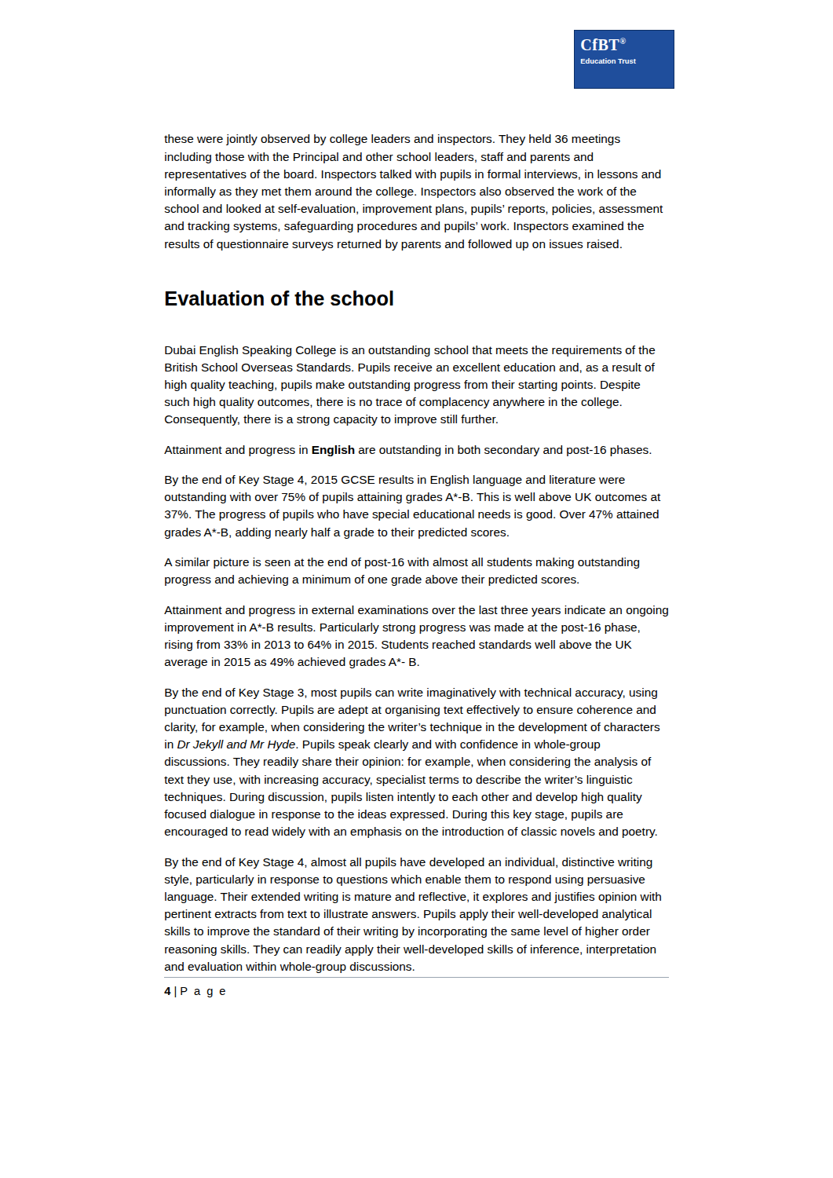CfBT®
Education Trust
these were jointly observed by college leaders and inspectors. They held 36 meetings including those with the Principal and other school leaders, staff and parents and representatives of the board. Inspectors talked with pupils in formal interviews, in lessons and informally as they met them around the college. Inspectors also observed the work of the school and looked at self-evaluation, improvement plans, pupils’ reports, policies, assessment and tracking systems, safeguarding procedures and pupils’ work. Inspectors examined the results of questionnaire surveys returned by parents and followed up on issues raised.
Evaluation of the school
Dubai English Speaking College is an outstanding school that meets the requirements of the British School Overseas Standards. Pupils receive an excellent education and, as a result of high quality teaching, pupils make outstanding progress from their starting points. Despite such high quality outcomes, there is no trace of complacency anywhere in the college. Consequently, there is a strong capacity to improve still further.
Attainment and progress in English are outstanding in both secondary and post-16 phases.
By the end of Key Stage 4, 2015 GCSE results in English language and literature were outstanding with over 75% of pupils attaining grades A*-B. This is well above UK outcomes at 37%. The progress of pupils who have special educational needs is good. Over 47% attained grades A*-B, adding nearly half a grade to their predicted scores.
A similar picture is seen at the end of post-16 with almost all students making outstanding progress and achieving a minimum of one grade above their predicted scores.
Attainment and progress in external examinations over the last three years indicate an ongoing improvement in A*-B results. Particularly strong progress was made at the post-16 phase, rising from 33% in 2013 to 64% in 2015. Students reached standards well above the UK average in 2015 as 49% achieved grades A*- B.
By the end of Key Stage 3, most pupils can write imaginatively with technical accuracy, using punctuation correctly. Pupils are adept at organising text effectively to ensure coherence and clarity, for example, when considering the writer’s technique in the development of characters in Dr Jekyll and Mr Hyde. Pupils speak clearly and with confidence in whole-group discussions. They readily share their opinion: for example, when considering the analysis of text they use, with increasing accuracy, specialist terms to describe the writer’s linguistic techniques. During discussion, pupils listen intently to each other and develop high quality focused dialogue in response to the ideas expressed. During this key stage, pupils are encouraged to read widely with an emphasis on the introduction of classic novels and poetry.
By the end of Key Stage 4, almost all pupils have developed an individual, distinctive writing style, particularly in response to questions which enable them to respond using persuasive language. Their extended writing is mature and reflective, it explores and justifies opinion with pertinent extracts from text to illustrate answers. Pupils apply their well-developed analytical skills to improve the standard of their writing by incorporating the same level of higher order reasoning skills. They can readily apply their well-developed skills of inference, interpretation and evaluation within whole-group discussions.
4 | P a g e